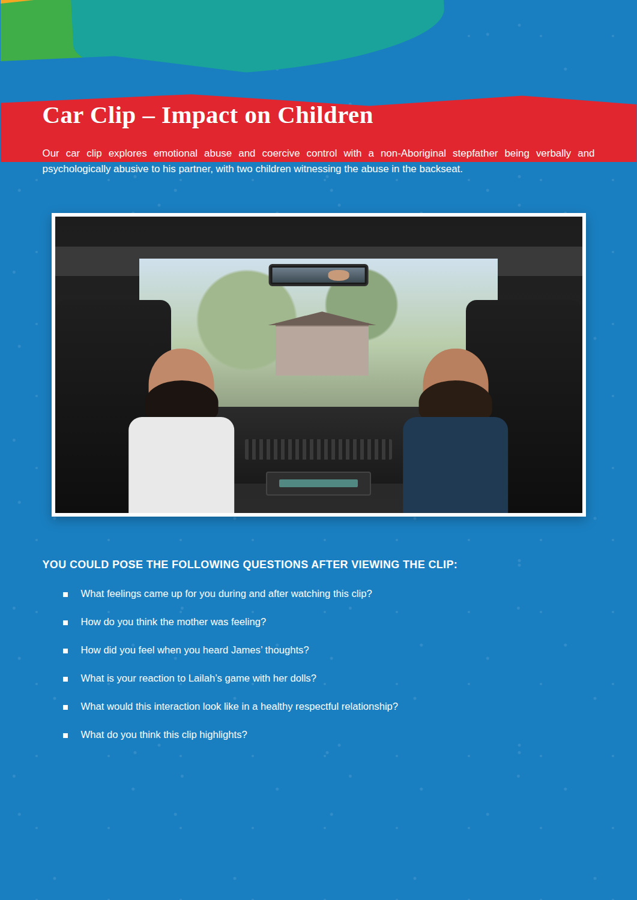Car Clip – Impact on Children
Our car clip explores emotional abuse and coercive control with a non-Aboriginal stepfather being verbally and psychologically abusive to his partner, with two children witnessing the abuse in the backseat.
You could pose the following questions after viewing the clip:
What feelings came up for you during and after watching this clip?
How do you think the mother was feeling?
How did you feel when you heard James’ thoughts?
What is your reaction to Lailah’s game with her dolls?
What would this interaction look like in a healthy respectful relationship?
What do you think this clip highlights?